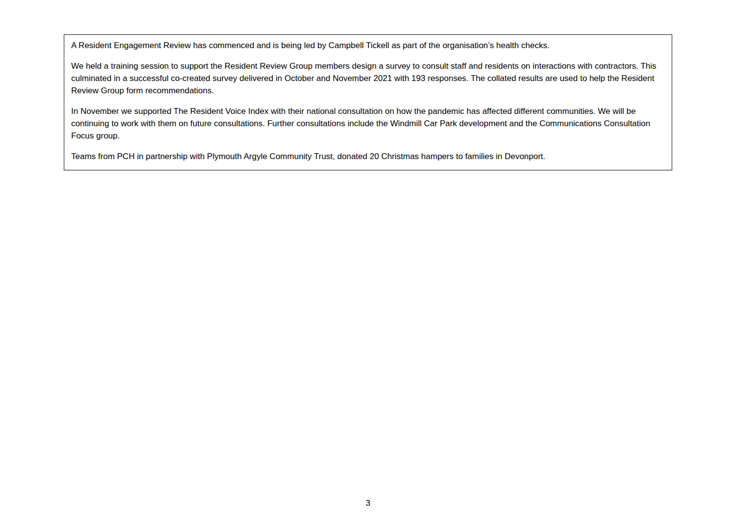A Resident Engagement Review has commenced and is being led by Campbell Tickell as part of the organisation’s health checks.
We held a training session to support the Resident Review Group members design a survey to consult staff and residents on interactions with contractors. This culminated in a successful co-created survey delivered in October and November 2021 with 193 responses. The collated results are used to help the Resident Review Group form recommendations.
In November we supported The Resident Voice Index with their national consultation on how the pandemic has affected different communities. We will be continuing to work with them on future consultations. Further consultations include the Windmill Car Park development and the Communications Consultation Focus group.
Teams from PCH in partnership with Plymouth Argyle Community Trust, donated 20 Christmas hampers to families in Devonport.
3